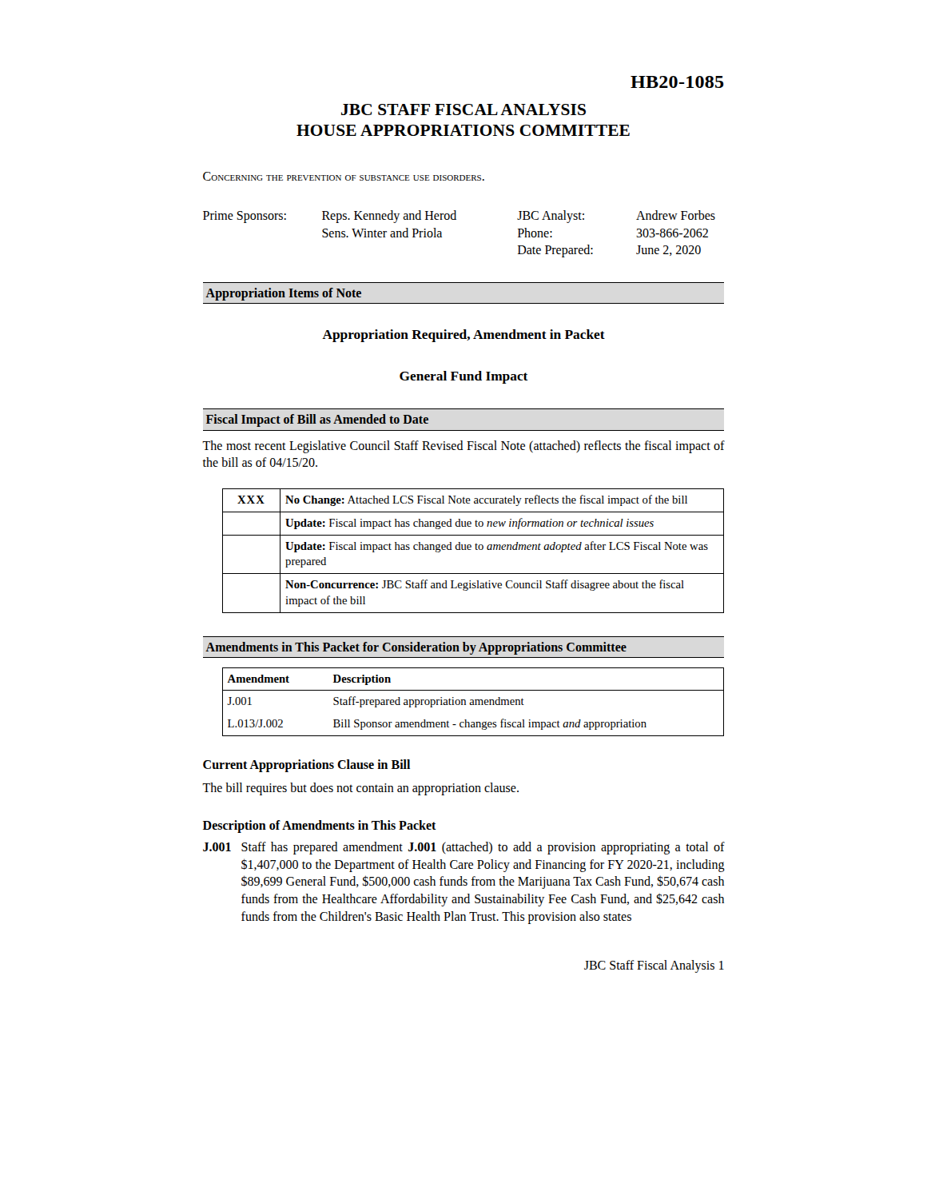HB20-1085
JBC STAFF FISCAL ANALYSIS
HOUSE APPROPRIATIONS COMMITTEE
Concerning the prevention of substance use disorders.
| Prime Sponsors: | Reps. Kennedy and Herod | JBC Analyst: | Andrew Forbes |
| | Sens. Winter and Priola | Phone: | 303-866-2062 |
| | | Date Prepared: | June 2, 2020 |
Appropriation Items of Note
Appropriation Required, Amendment in Packet
General Fund Impact
Fiscal Impact of Bill as Amended to Date
The most recent Legislative Council Staff Revised Fiscal Note (attached) reflects the fiscal impact of the bill as of 04/15/20.
| XXX | No Change: Attached LCS Fiscal Note accurately reflects the fiscal impact of the bill |
| | Update: Fiscal impact has changed due to new information or technical issues |
| | Update: Fiscal impact has changed due to amendment adopted after LCS Fiscal Note was prepared |
| | Non-Concurrence: JBC Staff and Legislative Council Staff disagree about the fiscal impact of the bill |
Amendments in This Packet for Consideration by Appropriations Committee
| Amendment | Description |
| --- | --- |
| J.001 | Staff-prepared appropriation amendment |
| L.013/J.002 | Bill Sponsor amendment - changes fiscal impact and appropriation |
Current Appropriations Clause in Bill
The bill requires but does not contain an appropriation clause.
Description of Amendments in This Packet
J.001 Staff has prepared amendment J.001 (attached) to add a provision appropriating a total of $1,407,000 to the Department of Health Care Policy and Financing for FY 2020-21, including $89,699 General Fund, $500,000 cash funds from the Marijuana Tax Cash Fund, $50,674 cash funds from the Healthcare Affordability and Sustainability Fee Cash Fund, and $25,642 cash funds from the Children's Basic Health Plan Trust. This provision also states
JBC Staff Fiscal Analysis 1